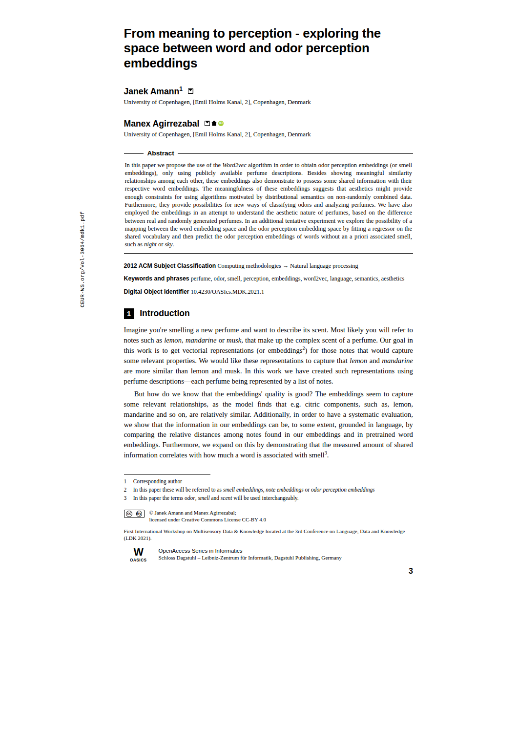CEUR-WS.org/Vol-3064/mdk1.pdf
From meaning to perception - exploring the space between word and odor perception embeddings
Janek Amann1
University of Copenhagen, [Emil Holms Kanal, 2], Copenhagen, Denmark
Manex Agirrezabal
University of Copenhagen, [Emil Holms Kanal, 2], Copenhagen, Denmark
Abstract
In this paper we propose the use of the Word2vec algorithm in order to obtain odor perception embeddings (or smell embeddings), only using publicly available perfume descriptions. Besides showing meaningful similarity relationships among each other, these embeddings also demonstrate to possess some shared information with their respective word embeddings. The meaningfulness of these embeddings suggests that aesthetics might provide enough constraints for using algorithms motivated by distributional semantics on non-randomly combined data. Furthermore, they provide possibilities for new ways of classifying odors and analyzing perfumes. We have also employed the embeddings in an attempt to understand the aesthetic nature of perfumes, based on the difference between real and randomly generated perfumes. In an additional tentative experiment we explore the possibility of a mapping between the word embedding space and the odor perception embedding space by fitting a regressor on the shared vocabulary and then predict the odor perception embeddings of words without an a priori associated smell, such as night or sky.
2012 ACM Subject Classification Computing methodologies → Natural language processing
Keywords and phrases perfume, odor, smell, perception, embeddings, word2vec, language, semantics, aesthetics
Digital Object Identifier 10.4230/OASIcs.MDK.2021.1
1 Introduction
Imagine you're smelling a new perfume and want to describe its scent. Most likely you will refer to notes such as lemon, mandarine or musk, that make up the complex scent of a perfume. Our goal in this work is to get vectorial representations (or embeddings2) for those notes that would capture some relevant properties. We would like these representations to capture that lemon and mandarine are more similar than lemon and musk. In this work we have created such representations using perfume descriptions—each perfume being represented by a list of notes.
But how do we know that the embeddings' quality is good? The embeddings seem to capture some relevant relationships, as the model finds that e.g. citric components, such as, lemon, mandarine and so on, are relatively similar. Additionally, in order to have a systematic evaluation, we show that the information in our embeddings can be, to some extent, grounded in language, by comparing the relative distances among notes found in our embeddings and in pretrained word embeddings. Furthermore, we expand on this by demonstrating that the measured amount of shared information correlates with how much a word is associated with smell3.
1 Corresponding author
2 In this paper these will be referred to as smell embeddings, note embeddings or odor perception embeddings
3 In this paper the terms odor, smell and scent will be used interchangeably.
cc by
© Janek Amann and Manex Agirrezabal;
licensed under Creative Commons License CC-BY 4.0
First International Workshop on Multisensory Data & Knowledge located at the 3rd Conference on Language, Data and Knowledge (LDK 2021).
W
OASICS
OpenAccess Series in Informatics
Schloss Dagstuhl – Leibniz-Zentrum für Informatik, Dagstuhl Publishing, Germany
3